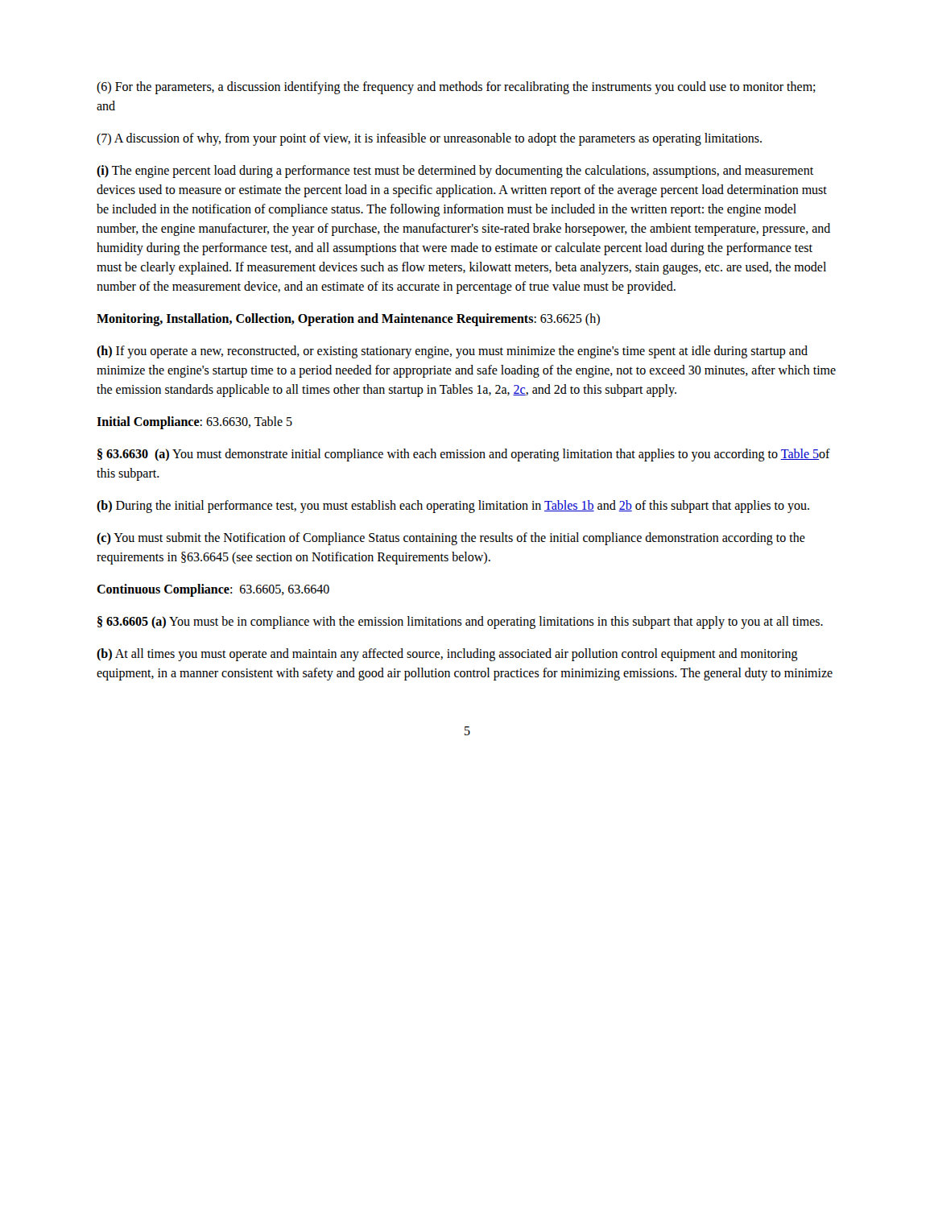(6) For the parameters, a discussion identifying the frequency and methods for recalibrating the instruments you could use to monitor them; and
(7) A discussion of why, from your point of view, it is infeasible or unreasonable to adopt the parameters as operating limitations.
(i) The engine percent load during a performance test must be determined by documenting the calculations, assumptions, and measurement devices used to measure or estimate the percent load in a specific application. A written report of the average percent load determination must be included in the notification of compliance status. The following information must be included in the written report: the engine model number, the engine manufacturer, the year of purchase, the manufacturer's site-rated brake horsepower, the ambient temperature, pressure, and humidity during the performance test, and all assumptions that were made to estimate or calculate percent load during the performance test must be clearly explained. If measurement devices such as flow meters, kilowatt meters, beta analyzers, stain gauges, etc. are used, the model number of the measurement device, and an estimate of its accurate in percentage of true value must be provided.
Monitoring, Installation, Collection, Operation and Maintenance Requirements: 63.6625 (h)
(h) If you operate a new, reconstructed, or existing stationary engine, you must minimize the engine's time spent at idle during startup and minimize the engine's startup time to a period needed for appropriate and safe loading of the engine, not to exceed 30 minutes, after which time the emission standards applicable to all times other than startup in Tables 1a, 2a, 2c, and 2d to this subpart apply.
Initial Compliance: 63.6630, Table 5
§ 63.6630 (a) You must demonstrate initial compliance with each emission and operating limitation that applies to you according to Table 5of this subpart.
(b) During the initial performance test, you must establish each operating limitation in Tables 1b and 2b of this subpart that applies to you.
(c) You must submit the Notification of Compliance Status containing the results of the initial compliance demonstration according to the requirements in §63.6645 (see section on Notification Requirements below).
Continuous Compliance: 63.6605, 63.6640
§ 63.6605 (a) You must be in compliance with the emission limitations and operating limitations in this subpart that apply to you at all times.
(b) At all times you must operate and maintain any affected source, including associated air pollution control equipment and monitoring equipment, in a manner consistent with safety and good air pollution control practices for minimizing emissions. The general duty to minimize
5